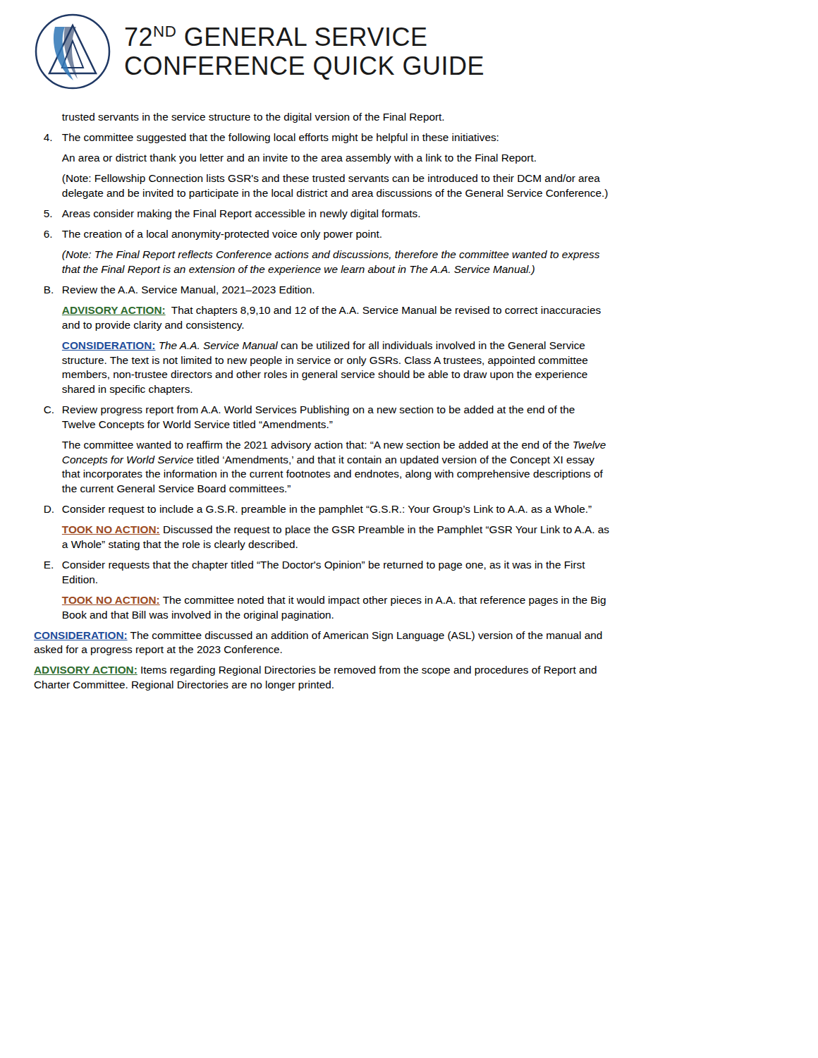72ND GENERAL SERVICE
CONFERENCE QUICK GUIDE
trusted servants in the service structure to the digital version of the Final Report.
4. The committee suggested that the following local efforts might be helpful in these initiatives:
An area or district thank you letter and an invite to the area assembly with a link to the Final Report.
(Note: Fellowship Connection lists GSR's and these trusted servants can be introduced to their DCM and/or area delegate and be invited to participate in the local district and area discussions of the General Service Conference.)
5. Areas consider making the Final Report accessible in newly digital formats.
6. The creation of a local anonymity-protected voice only power point.
(Note: The Final Report reflects Conference actions and discussions, therefore the committee wanted to express that the Final Report is an extension of the experience we learn about in The A.A. Service Manual.)
B. Review the A.A. Service Manual, 2021–2023 Edition.
ADVISORY ACTION: That chapters 8,9,10 and 12 of the A.A. Service Manual be revised to correct inaccuracies and to provide clarity and consistency.
CONSIDERATION: The A.A. Service Manual can be utilized for all individuals involved in the General Service structure. The text is not limited to new people in service or only GSRs. Class A trustees, appointed committee members, non-trustee directors and other roles in general service should be able to draw upon the experience shared in specific chapters.
C. Review progress report from A.A. World Services Publishing on a new section to be added at the end of the Twelve Concepts for World Service titled “Amendments.”
The committee wanted to reaffirm the 2021 advisory action that: “A new section be added at the end of the Twelve Concepts for World Service titled ‘Amendments,’ and that it contain an updated version of the Concept XI essay that incorporates the information in the current footnotes and endnotes, along with comprehensive descriptions of the current General Service Board committees.”
D. Consider request to include a G.S.R. preamble in the pamphlet “G.S.R.: Your Group’s Link to A.A. as a Whole.”
TOOK NO ACTION: Discussed the request to place the GSR Preamble in the Pamphlet “GSR Your Link to A.A. as a Whole” stating that the role is clearly described.
E. Consider requests that the chapter titled “The Doctor's Opinion” be returned to page one, as it was in the First Edition.
TOOK NO ACTION: The committee noted that it would impact other pieces in A.A. that reference pages in the Big Book and that Bill was involved in the original pagination.
CONSIDERATION: The committee discussed an addition of American Sign Language (ASL) version of the manual and asked for a progress report at the 2023 Conference.
ADVISORY ACTION: Items regarding Regional Directories be removed from the scope and procedures of Report and Charter Committee. Regional Directories are no longer printed.